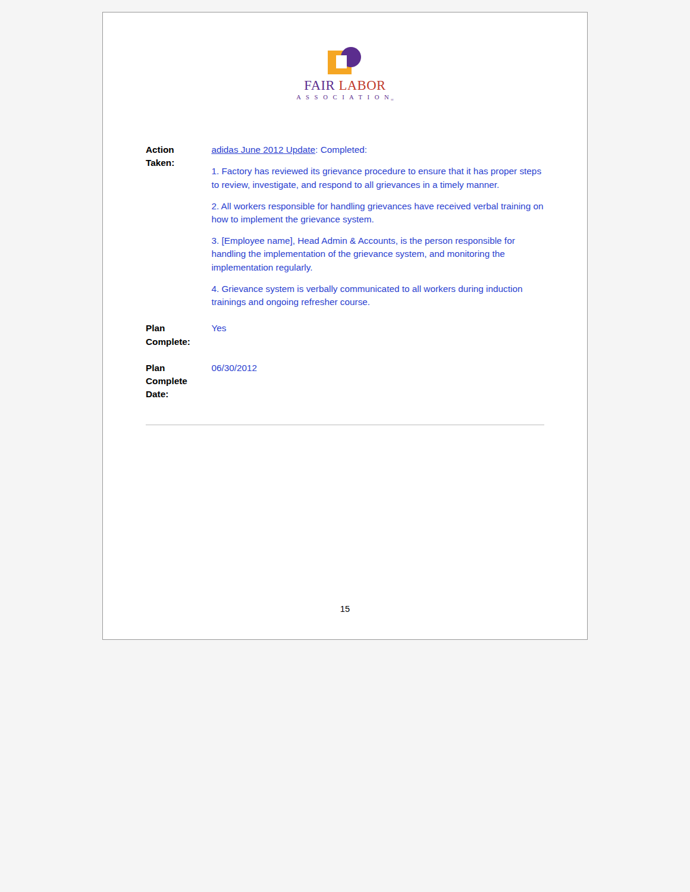FAIR LABOR
A S S O C I A T I O N®
| Action Taken: | adidas June 2012 Update : Completed: 1. Factory has reviewed its grievance procedure to ensure that it has proper steps to review, investigate, and respond to all grievances in a timely manner. 2. All workers responsible for handling grievances have received verbal training on how to implement the grievance system. 3. [Employee name], Head Admin & Accounts, is the person responsible for handling the implementation of the grievance system, and monitoring the implementation regularly. 4. Grievance system is verbally communicated to all workers during induction trainings and ongoing refresher course. |
| Plan Complete: | Yes |
| Plan Complete Date: | 06/30/2012 |
15